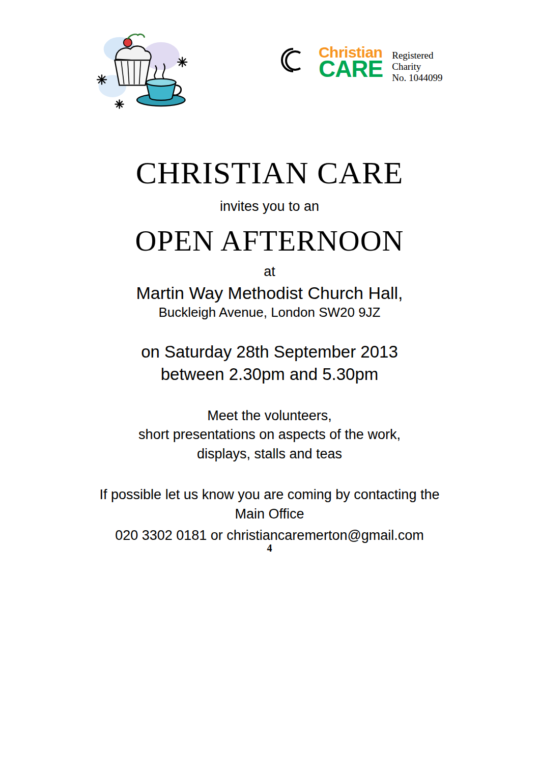Christian
CARE
Registered
Charity
No. 1044099
CHRISTIAN CARE
invites you to an
OPEN AFTERNOON
at
Martin Way Methodist Church Hall,
Buckleigh Avenue, London SW20 9JZ
on Saturday 28th September 2013
between 2.30pm and 5.30pm
Meet the volunteers,
short presentations on aspects of the work,
displays, stalls and teas
If possible let us know you are coming by contacting the Main Office 020 3302 0181 or christiancaremerton@gmail.com
4